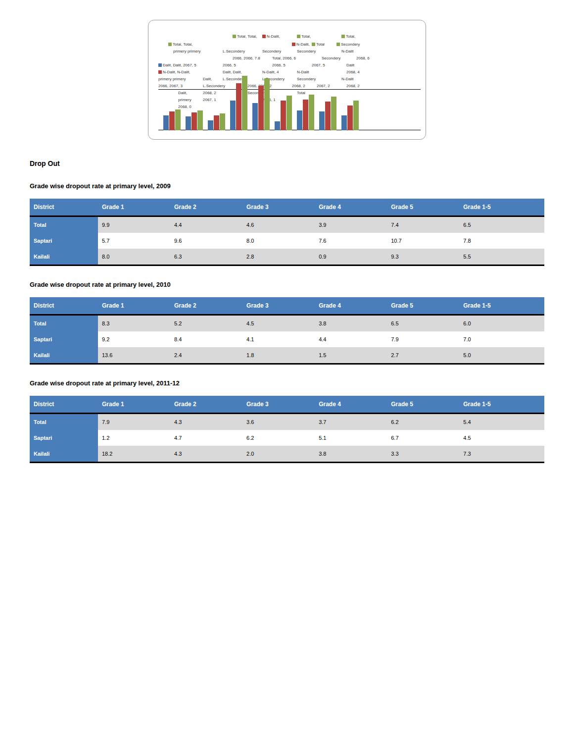Total, Total,
Total,
Total,
N-Dalit,
Total, Total,
Total
Secondery
N-Dalit,
primery primery
L.Secondery
Secondery
Secondery
N-Dalit
2066, 2066, 7.8
Total, 2066, 6
Secondery
2068, 6
Dalit, Dalit, 2067, 5
2066, 5
2066, 5
2067, 5
Dalit
N-Dalit, N-Dalit,
Dalit, Dalit,
N-Dalit, 4
N-Dalit
2068, 4
primery primery
Dalit,
L.Secondery
L.Secondery
Secondery
N-Dalit
2066, 2067, 3
L.Secondery
2066, 2067, 2
2068, 2
2067, 2
2068, 2
Dalit,
2068, 2
Secondery
Total
primery
2067, 1
2066, 1
2068, 0
Drop Out
Grade wise dropout rate at primary level, 2009
| District | Grade 1 | Grade 2 | Grade 3 | Grade 4 | Grade 5 | Grade 1-5 |
| --- | --- | --- | --- | --- | --- | --- |
| Total | 9.9 | 4.4 | 4.6 | 3.9 | 7.4 | 6.5 |
| Saptari | 5.7 | 9.6 | 8.0 | 7.6 | 10.7 | 7.8 |
| Kailali | 8.0 | 6.3 | 2.8 | 0.9 | 9.3 | 5.5 |
Grade wise dropout rate at primary level, 2010
| District | Grade 1 | Grade 2 | Grade 3 | Grade 4 | Grade 5 | Grade 1-5 |
| --- | --- | --- | --- | --- | --- | --- |
| Total | 8.3 | 5.2 | 4.5 | 3.8 | 6.5 | 6.0 |
| Saptari | 9.2 | 8.4 | 4.1 | 4.4 | 7.9 | 7.0 |
| Kailali | 13.6 | 2.4 | 1.8 | 1.5 | 2.7 | 5.0 |
Grade wise dropout rate at primary level, 2011-12
| District | Grade 1 | Grade 2 | Grade 3 | Grade 4 | Grade 5 | Grade 1-5 |
| --- | --- | --- | --- | --- | --- | --- |
| Total | 7.9 | 4.3 | 3.6 | 3.7 | 6.2 | 5.4 |
| Saptari | 1.2 | 4.7 | 6.2 | 5.1 | 6.7 | 4.5 |
| Kailali | 18.2 | 4.3 | 2.0 | 3.8 | 3.3 | 7.3 |